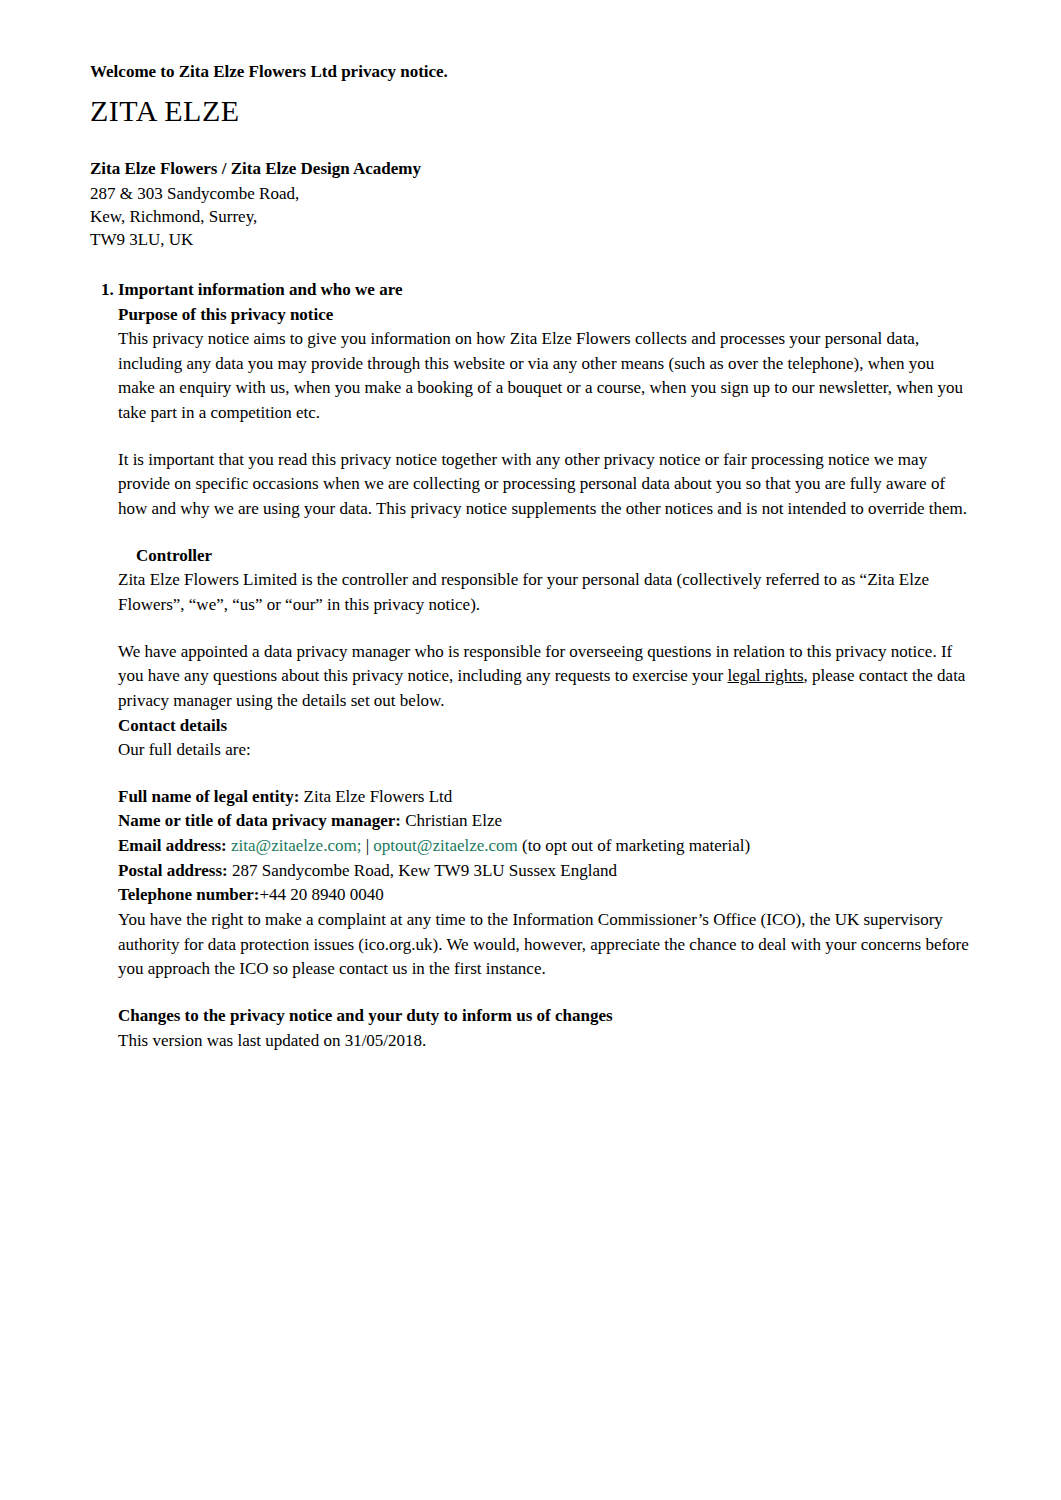Welcome to Zita Elze Flowers Ltd privacy notice.
ZITA ELZE
Zita Elze Flowers / Zita Elze Design Academy
287 & 303 Sandycombe Road,
Kew, Richmond, Surrey,
TW9 3LU, UK
Important information and who we are
Purpose of this privacy notice
This privacy notice aims to give you information on how Zita Elze Flowers collects and processes your personal data, including any data you may provide through this website or via any other means (such as over the telephone), when you make an enquiry with us, when you make a booking of a bouquet or a course, when you sign up to our newsletter, when you take part in a competition etc.
It is important that you read this privacy notice together with any other privacy notice or fair processing notice we may provide on specific occasions when we are collecting or processing personal data about you so that you are fully aware of how and why we are using your data. This privacy notice supplements the other notices and is not intended to override them.
Controller
Zita Elze Flowers Limited is the controller and responsible for your personal data (collectively referred to as “Zita Elze Flowers”, “we”, “us” or “our” in this privacy notice).
We have appointed a data privacy manager who is responsible for overseeing questions in relation to this privacy notice. If you have any questions about this privacy notice, including any requests to exercise your legal rights, please contact the data privacy manager using the details set out below.
Contact details
Our full details are:
Full name of legal entity: Zita Elze Flowers Ltd
Name or title of data privacy manager: Christian Elze
Email address: zita@zitaelze.com; | optout@zitaelze.com (to opt out of marketing material)
Postal address: 287 Sandycombe Road, Kew TW9 3LU Sussex England
Telephone number:+44 20 8940 0040
You have the right to make a complaint at any time to the Information Commissioner’s Office (ICO), the UK supervisory authority for data protection issues (ico.org.uk). We would, however, appreciate the chance to deal with your concerns before you approach the ICO so please contact us in the first instance.
Changes to the privacy notice and your duty to inform us of changes
This version was last updated on 31/05/2018.